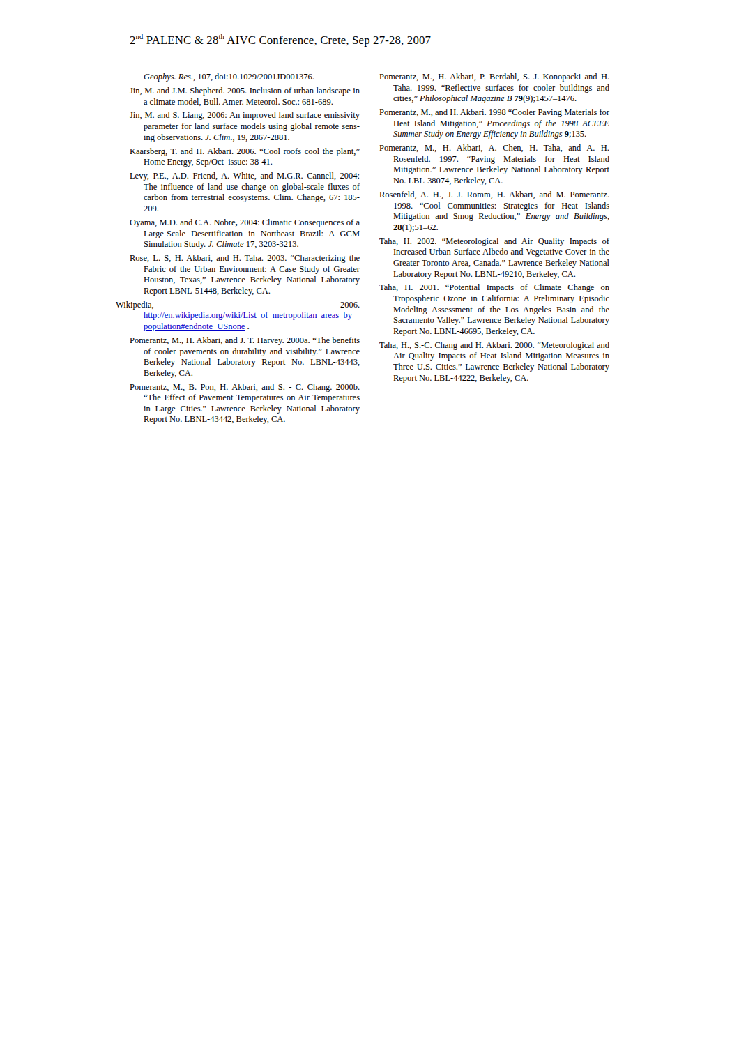2nd PALENC & 28th AIVC Conference, Crete, Sep 27-28, 2007
Geophys. Res., 107, doi:10.1029/2001JD001376.
Jin, M. and J.M. Shepherd. 2005. Inclusion of urban landscape in a climate model, Bull. Amer. Meteorol. Soc.: 681-689.
Jin, M. and S. Liang, 2006: An improved land surface emissivity parameter for land surface models using global remote sensing observations. J. Clim., 19, 2867-2881.
Kaarsberg, T. and H. Akbari. 2006. “Cool roofs cool the plant,” Home Energy, Sep/Oct issue: 38-41.
Levy, P.E., A.D. Friend, A. White, and M.G.R. Cannell, 2004: The influence of land use change on global-scale fluxes of carbon from terrestrial ecosystems. Clim. Change, 67: 185-209.
Oyama, M.D. and C.A. Nobre, 2004: Climatic Consequences of a Large-Scale Desertification in Northeast Brazil: A GCM Simulation Study. J. Climate 17, 3203-3213.
Rose, L. S, H. Akbari, and H. Taha. 2003. “Characterizing the Fabric of the Urban Environment: A Case Study of Greater Houston, Texas,” Lawrence Berkeley National Laboratory Report LBNL-51448, Berkeley, CA.
Wikipedia, 2006. http://en.wikipedia.org/wiki/List_of_metropolitan_areas_by_population#endnote_USnone .
Pomerantz, M., H. Akbari, and J. T. Harvey. 2000a. “The benefits of cooler pavements on durability and visibility.” Lawrence Berkeley National Laboratory Report No. LBNL-43443, Berkeley, CA.
Pomerantz, M., B. Pon, H. Akbari, and S. - C. Chang. 2000b. “The Effect of Pavement Temperatures on Air Temperatures in Large Cities." Lawrence Berkeley National Laboratory Report No. LBNL-43442, Berkeley, CA.
Pomerantz, M., H. Akbari, P. Berdahl, S. J. Konopacki and H. Taha. 1999. “Reflective surfaces for cooler buildings and cities,” Philosophical Magazine B 79(9);1457–1476.
Pomerantz, M., and H. Akbari. 1998 “Cooler Paving Materials for Heat Island Mitigation,” Proceedings of the 1998 ACEEE Summer Study on Energy Efficiency in Buildings 9;135.
Pomerantz, M., H. Akbari, A. Chen, H. Taha, and A. H. Rosenfeld. 1997. “Paving Materials for Heat Island Mitigation.” Lawrence Berkeley National Laboratory Report No. LBL-38074, Berkeley, CA.
Rosenfeld, A. H., J. J. Romm, H. Akbari, and M. Pomerantz. 1998. “Cool Communities: Strategies for Heat Islands Mitigation and Smog Reduction,” Energy and Buildings, 28(1);51–62.
Taha, H. 2002. “Meteorological and Air Quality Impacts of Increased Urban Surface Albedo and Vegetative Cover in the Greater Toronto Area, Canada.” Lawrence Berkeley National Laboratory Report No. LBNL-49210, Berkeley, CA.
Taha, H. 2001. “Potential Impacts of Climate Change on Tropospheric Ozone in California: A Preliminary Episodic Modeling Assessment of the Los Angeles Basin and the Sacramento Valley.” Lawrence Berkeley National Laboratory Report No. LBNL-46695, Berkeley, CA.
Taha, H., S.-C. Chang and H. Akbari. 2000. “Meteorological and Air Quality Impacts of Heat Island Mitigation Measures in Three U.S. Cities.” Lawrence Berkeley National Laboratory Report No. LBL-44222, Berkeley, CA.